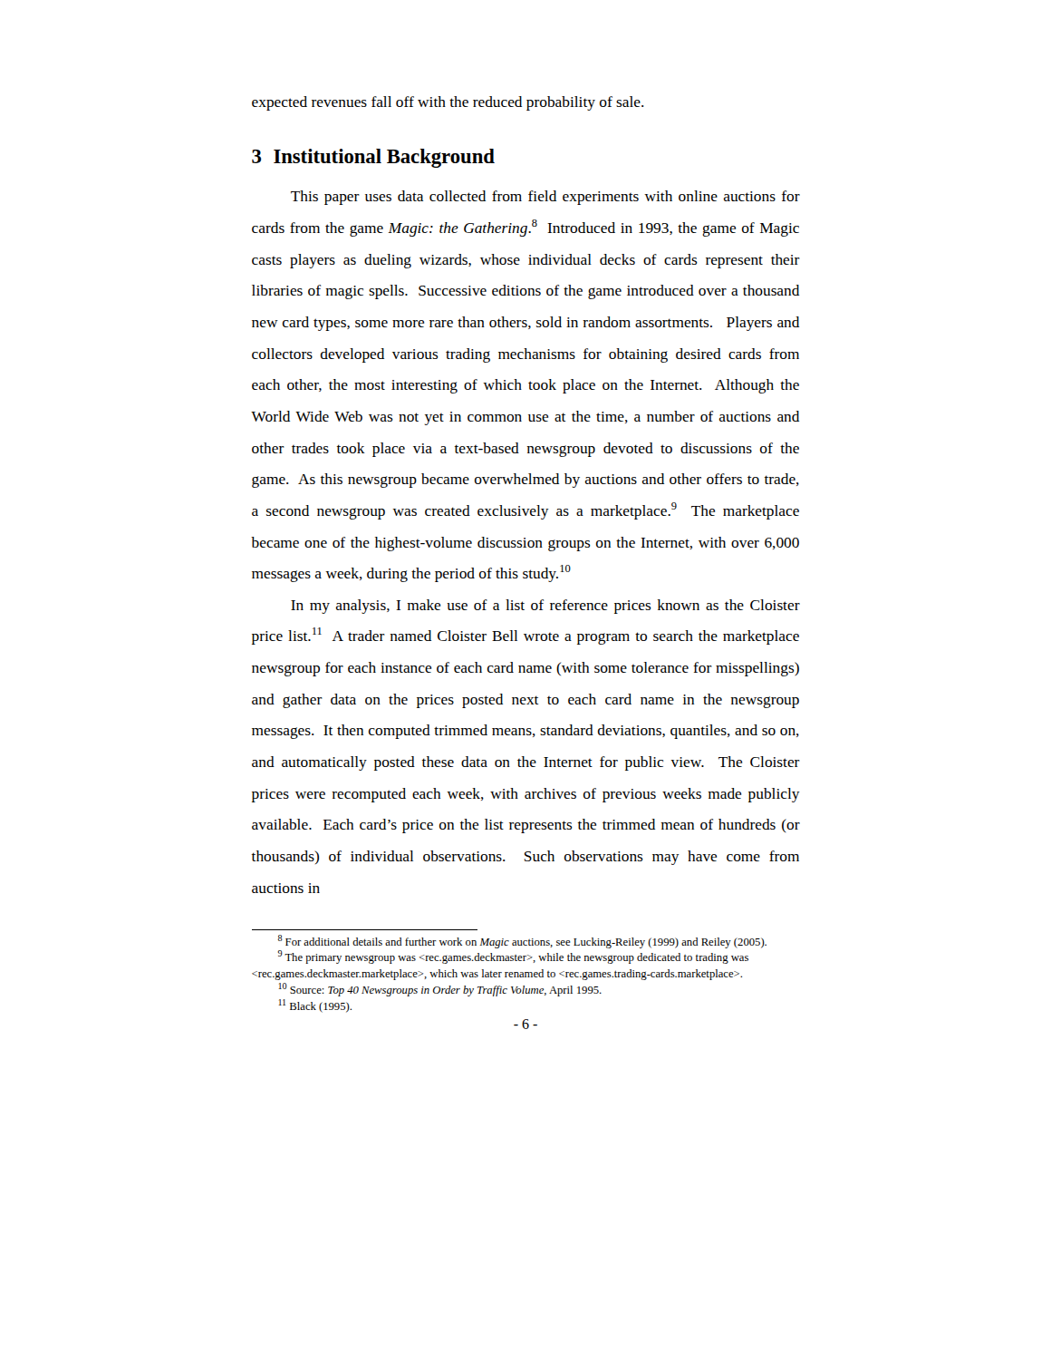expected revenues fall off with the reduced probability of sale.
3 Institutional Background
This paper uses data collected from field experiments with online auctions for cards from the game Magic: the Gathering.8 Introduced in 1993, the game of Magic casts players as dueling wizards, whose individual decks of cards represent their libraries of magic spells. Successive editions of the game introduced over a thousand new card types, some more rare than others, sold in random assortments. Players and collectors developed various trading mechanisms for obtaining desired cards from each other, the most interesting of which took place on the Internet. Although the World Wide Web was not yet in common use at the time, a number of auctions and other trades took place via a text-based newsgroup devoted to discussions of the game. As this newsgroup became overwhelmed by auctions and other offers to trade, a second newsgroup was created exclusively as a marketplace.9 The marketplace became one of the highest-volume discussion groups on the Internet, with over 6,000 messages a week, during the period of this study.10
In my analysis, I make use of a list of reference prices known as the Cloister price list.11 A trader named Cloister Bell wrote a program to search the marketplace newsgroup for each instance of each card name (with some tolerance for misspellings) and gather data on the prices posted next to each card name in the newsgroup messages. It then computed trimmed means, standard deviations, quantiles, and so on, and automatically posted these data on the Internet for public view. The Cloister prices were recomputed each week, with archives of previous weeks made publicly available. Each card’s price on the list represents the trimmed mean of hundreds (or thousands) of individual observations. Such observations may have come from auctions in
8 For additional details and further work on Magic auctions, see Lucking-Reiley (1999) and Reiley (2005).
9 The primary newsgroup was <rec.games.deckmaster>, while the newsgroup dedicated to trading was
<rec.games.deckmaster.marketplace>, which was later renamed to <rec.games.trading-cards.marketplace>.
10 Source: Top 40 Newsgroups in Order by Traffic Volume, April 1995.
11 Black (1995).
- 6 -